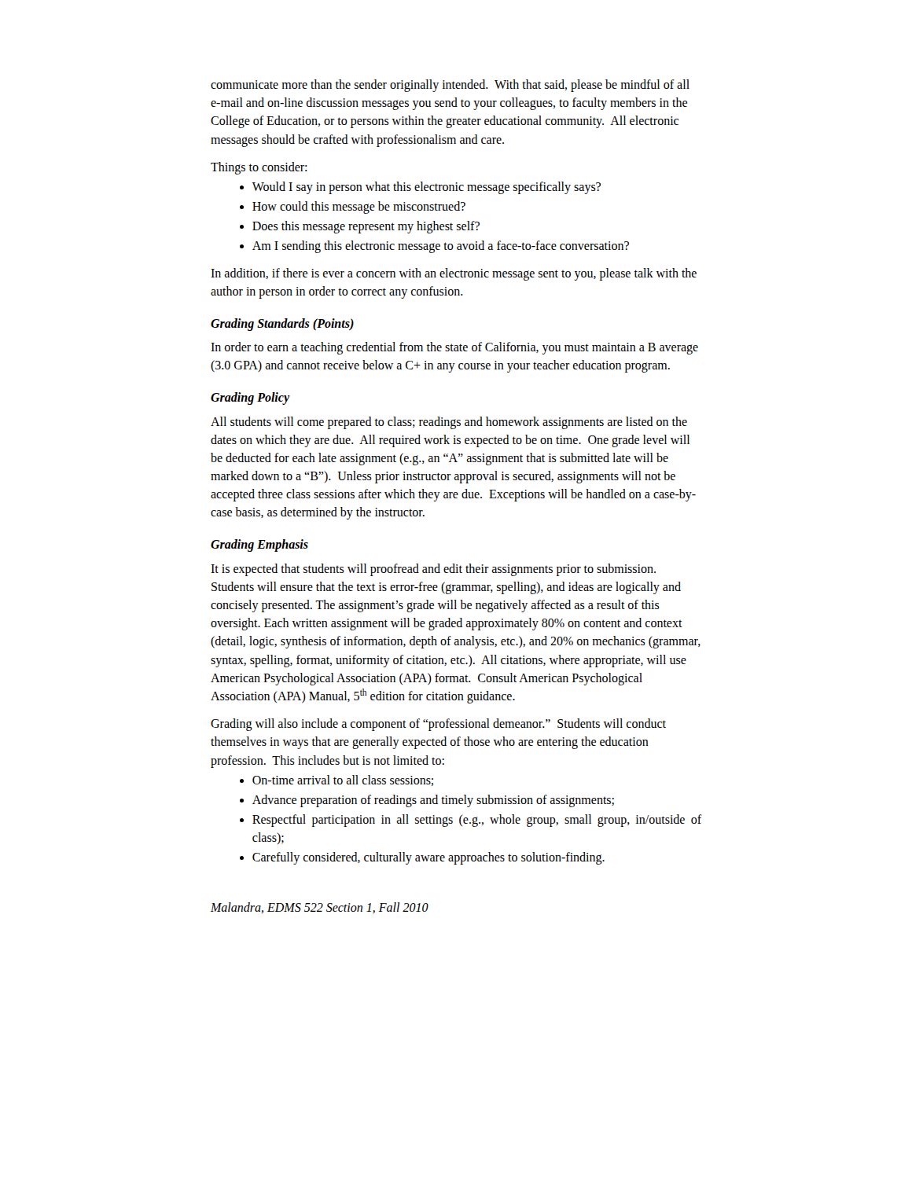communicate more than the sender originally intended. With that said, please be mindful of all e-mail and on-line discussion messages you send to your colleagues, to faculty members in the College of Education, or to persons within the greater educational community. All electronic messages should be crafted with professionalism and care.
Things to consider:
Would I say in person what this electronic message specifically says?
How could this message be misconstrued?
Does this message represent my highest self?
Am I sending this electronic message to avoid a face-to-face conversation?
In addition, if there is ever a concern with an electronic message sent to you, please talk with the author in person in order to correct any confusion.
Grading Standards (Points)
In order to earn a teaching credential from the state of California, you must maintain a B average (3.0 GPA) and cannot receive below a C+ in any course in your teacher education program.
Grading Policy
All students will come prepared to class; readings and homework assignments are listed on the dates on which they are due. All required work is expected to be on time. One grade level will be deducted for each late assignment (e.g., an “A” assignment that is submitted late will be marked down to a “B”). Unless prior instructor approval is secured, assignments will not be accepted three class sessions after which they are due. Exceptions will be handled on a case-by-case basis, as determined by the instructor.
Grading Emphasis
It is expected that students will proofread and edit their assignments prior to submission. Students will ensure that the text is error-free (grammar, spelling), and ideas are logically and concisely presented. The assignment’s grade will be negatively affected as a result of this oversight. Each written assignment will be graded approximately 80% on content and context (detail, logic, synthesis of information, depth of analysis, etc.), and 20% on mechanics (grammar, syntax, spelling, format, uniformity of citation, etc.). All citations, where appropriate, will use American Psychological Association (APA) format. Consult American Psychological Association (APA) Manual, 5th edition for citation guidance.
Grading will also include a component of “professional demeanor.” Students will conduct themselves in ways that are generally expected of those who are entering the education profession. This includes but is not limited to:
On-time arrival to all class sessions;
Advance preparation of readings and timely submission of assignments;
Respectful participation in all settings (e.g., whole group, small group, in/outside of class);
Carefully considered, culturally aware approaches to solution-finding.
Malandra, EDMS 522 Section 1, Fall 2010